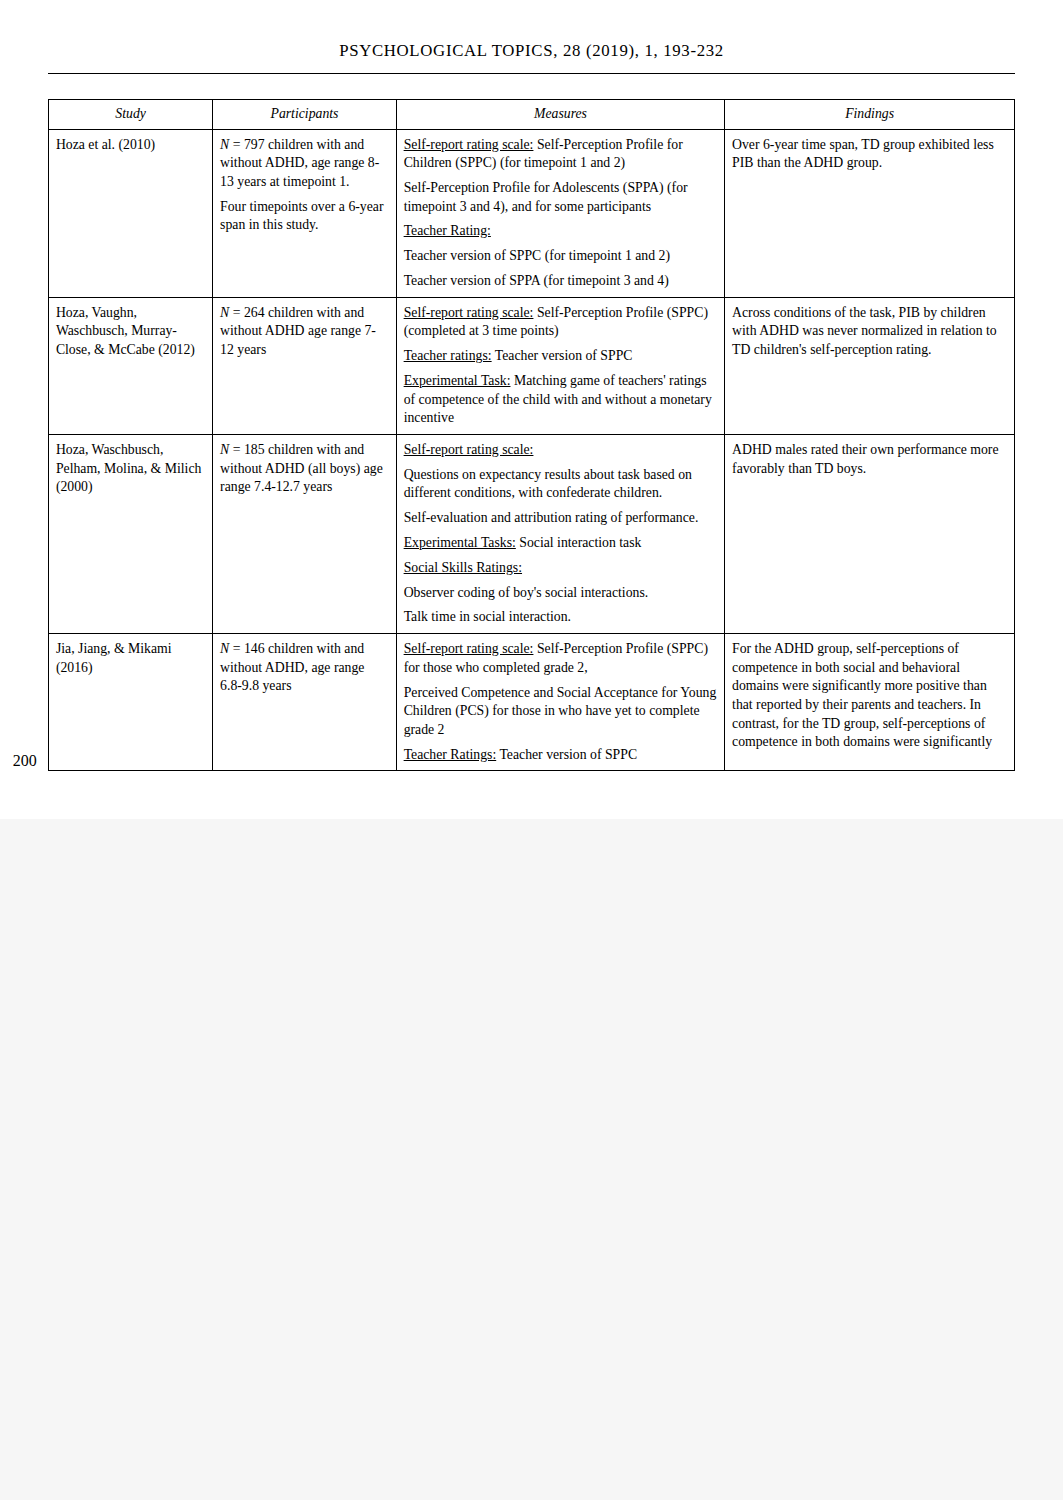PSYCHOLOGICAL TOPICS, 28 (2019), 1, 193-232
200
| Study | Participants | Measures | Findings |
| --- | --- | --- | --- |
| Hoza et al. (2010) | N = 797 children with and without ADHD, age range 8-13 years at timepoint 1. Four timepoints over a 6-year span in this study. | Self-report rating scale: Self-Perception Profile for Children (SPPC) (for timepoint 1 and 2) Self-Perception Profile for Adolescents (SPPA) (for timepoint 3 and 4), and for some participants Teacher Rating: Teacher version of SPPC (for timepoint 1 and 2) Teacher version of SPPA (for timepoint 3 and 4) | Over 6-year time span, TD group exhibited less PIB than the ADHD group. |
| Hoza, Vaughn, Waschbusch, Murray-Close, & McCabe (2012) | N = 264 children with and without ADHD age range 7-12 years | Self-report rating scale: Self-Perception Profile (SPPC) (completed at 3 time points) Teacher ratings: Teacher version of SPPC Experimental Task: Matching game of teachers' ratings of competence of the child with and without a monetary incentive | Across conditions of the task, PIB by children with ADHD was never normalized in relation to TD children's self-perception rating. |
| Hoza, Waschbusch, Pelham, Molina, & Milich (2000) | N = 185 children with and without ADHD (all boys) age range 7.4-12.7 years | Self-report rating scale: Questions on expectancy results about task based on different conditions, with confederate children. Self-evaluation and attribution rating of performance. Experimental Tasks: Social interaction task Social Skills Ratings: Observer coding of boy's social interactions. Talk time in social interaction. | ADHD males rated their own performance more favorably than TD boys. |
| Jia, Jiang, & Mikami (2016) | N = 146 children with and without ADHD, age range 6.8-9.8 years | Self-report rating scale: Self-Perception Profile (SPPC) for those who completed grade 2, Perceived Competence and Social Acceptance for Young Children (PCS) for those in who have yet to complete grade 2 Teacher Ratings: Teacher version of SPPC | For the ADHD group, self-perceptions of competence in both social and behavioral domains were significantly more positive than that reported by their parents and teachers. In contrast, for the TD group, self-perceptions of competence in both domains were significantly |